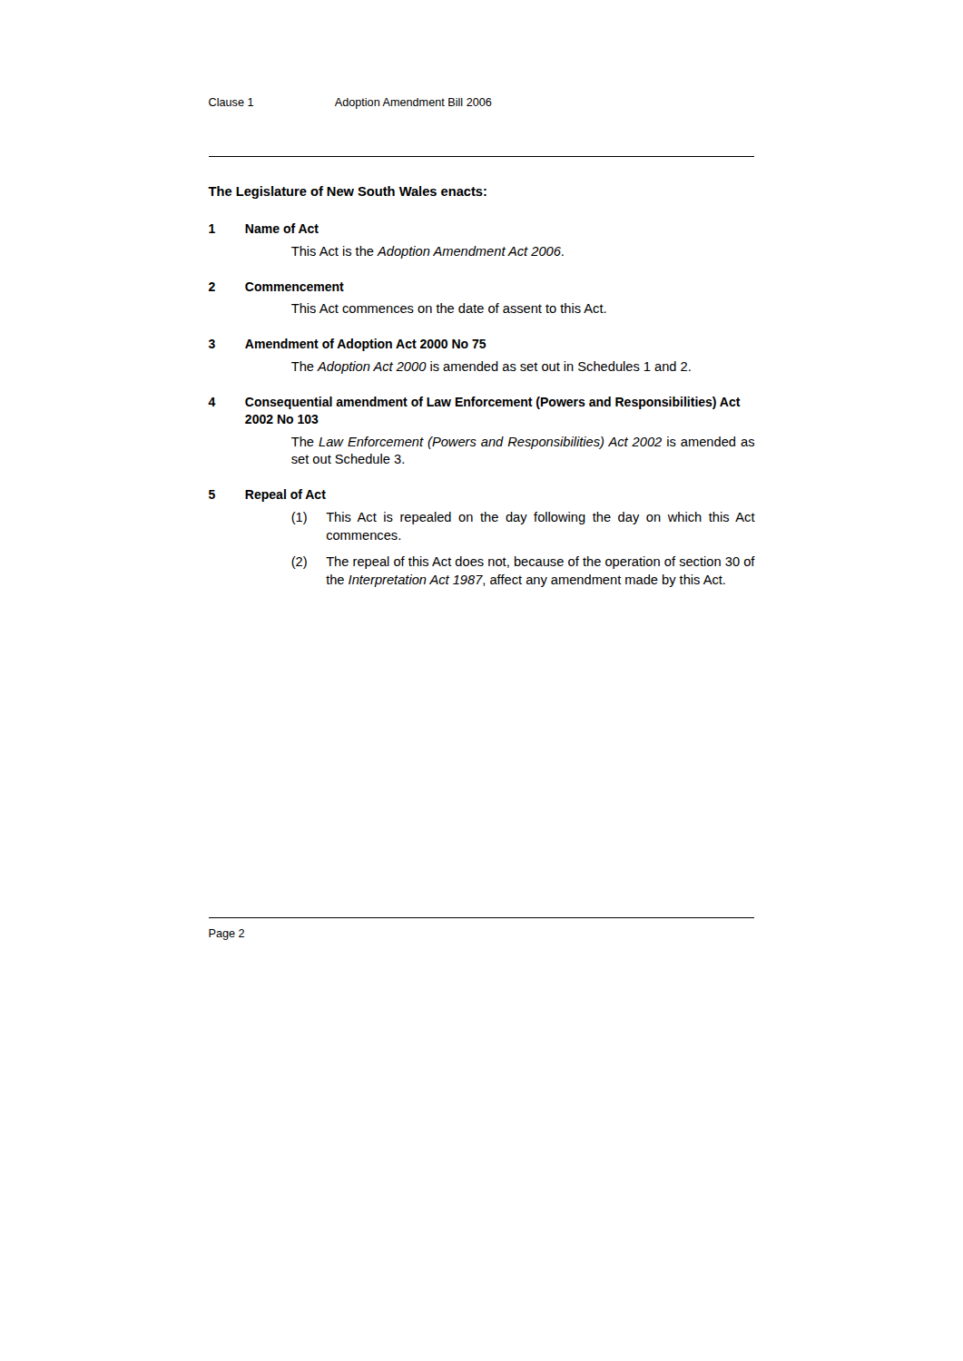Clause 1 Adoption Amendment Bill 2006
The Legislature of New South Wales enacts:
1 Name of Act
This Act is the Adoption Amendment Act 2006.
2 Commencement
This Act commences on the date of assent to this Act.
3 Amendment of Adoption Act 2000 No 75
The Adoption Act 2000 is amended as set out in Schedules 1 and 2.
4 Consequential amendment of Law Enforcement (Powers and Responsibilities) Act 2002 No 103
The Law Enforcement (Powers and Responsibilities) Act 2002 is amended as set out Schedule 3.
5 Repeal of Act
(1) This Act is repealed on the day following the day on which this Act commences.
(2) The repeal of this Act does not, because of the operation of section 30 of the Interpretation Act 1987, affect any amendment made by this Act.
Page 2